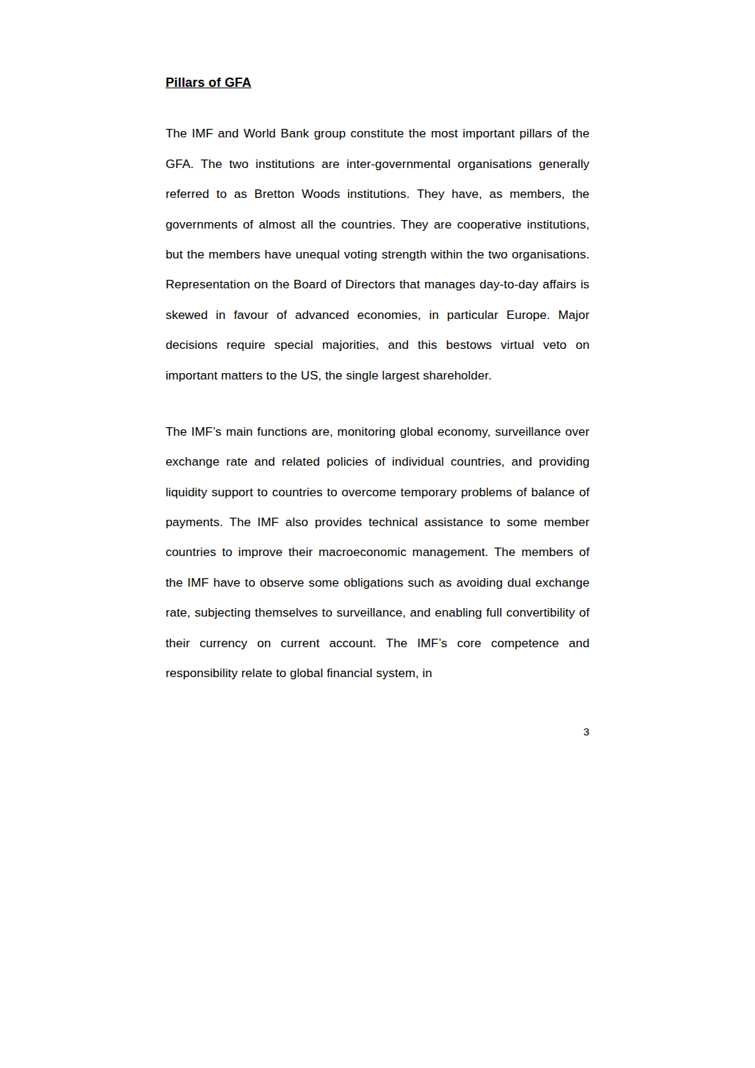Pillars of GFA
The IMF and World Bank group constitute the most important pillars of the GFA. The two institutions are inter-governmental organisations generally referred to as Bretton Woods institutions. They have, as members, the governments of almost all the countries. They are cooperative institutions, but the members have unequal voting strength within the two organisations. Representation on the Board of Directors that manages day-to-day affairs is skewed in favour of advanced economies, in particular Europe. Major decisions require special majorities, and this bestows virtual veto on important matters to the US, the single largest shareholder.
The IMF’s main functions are, monitoring global economy, surveillance over exchange rate and related policies of individual countries, and providing liquidity support to countries to overcome temporary problems of balance of payments. The IMF also provides technical assistance to some member countries to improve their macroeconomic management. The members of the IMF have to observe some obligations such as avoiding dual exchange rate, subjecting themselves to surveillance, and enabling full convertibility of their currency on current account. The IMF’s core competence and responsibility relate to global financial system, in
3